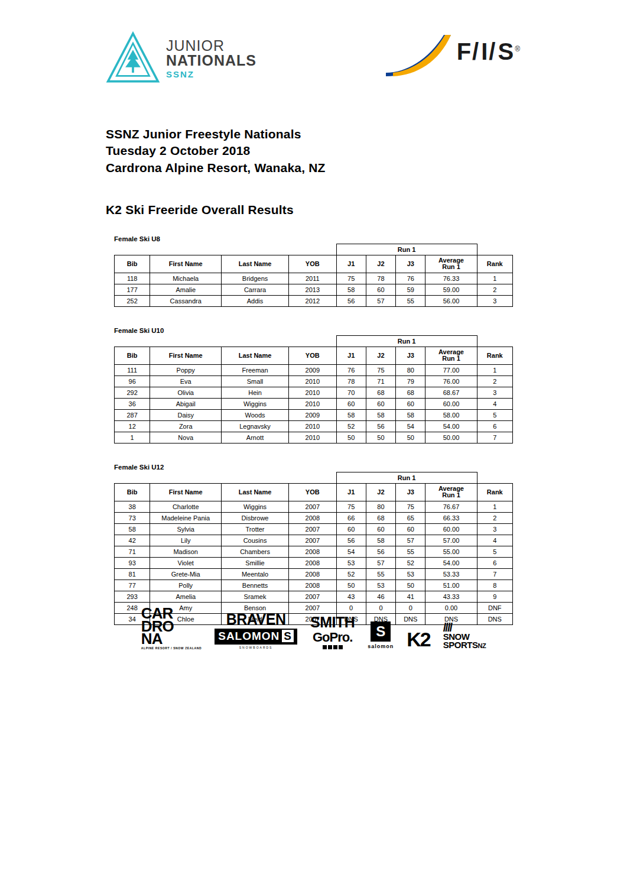JUNIOR
NATIONALS
SSNZ
F/I/S®
SSNZ Junior Freestyle Nationals
Tuesday 2 October 2018
Cardrona Alpine Resort, Wanaka, NZ
K2 Ski Freeride Overall Results
Female Ski U8
| | | | | Run 1 | |
| --- | --- | --- | --- | --- | --- |
| Bib | First Name | Last Name | YOB | J1 | J2 | J3 | Average Run 1 | Rank |
| 118 | Michaela | Bridgens | 2011 | 75 | 78 | 76 | 76.33 | 1 |
| 177 | Amalie | Carrara | 2013 | 58 | 60 | 59 | 59.00 | 2 |
| 252 | Cassandra | Addis | 2012 | 56 | 57 | 55 | 56.00 | 3 |
Female Ski U10
| | | | | Run 1 | |
| --- | --- | --- | --- | --- | --- |
| Bib | First Name | Last Name | YOB | J1 | J2 | J3 | Average Run 1 | Rank |
| 111 | Poppy | Freeman | 2009 | 76 | 75 | 80 | 77.00 | 1 |
| 96 | Eva | Small | 2010 | 78 | 71 | 79 | 76.00 | 2 |
| 292 | Olivia | Hein | 2010 | 70 | 68 | 68 | 68.67 | 3 |
| 36 | Abigail | Wiggins | 2010 | 60 | 60 | 60 | 60.00 | 4 |
| 287 | Daisy | Woods | 2009 | 58 | 58 | 58 | 58.00 | 5 |
| 12 | Zora | Legnavsky | 2010 | 52 | 56 | 54 | 54.00 | 6 |
| 1 | Nova | Arnott | 2010 | 50 | 50 | 50 | 50.00 | 7 |
Female Ski U12
| | | | | Run 1 | |
| --- | --- | --- | --- | --- | --- |
| Bib | First Name | Last Name | YOB | J1 | J2 | J3 | Average Run 1 | Rank |
| 38 | Charlotte | Wiggins | 2007 | 75 | 80 | 75 | 76.67 | 1 |
| 73 | Madeleine Pania | Disbrowe | 2008 | 66 | 68 | 65 | 66.33 | 2 |
| 58 | Sylvia | Trotter | 2007 | 60 | 60 | 60 | 60.00 | 3 |
| 42 | Lily | Cousins | 2007 | 56 | 58 | 57 | 57.00 | 4 |
| 71 | Madison | Chambers | 2008 | 54 | 56 | 55 | 55.00 | 5 |
| 93 | Violet | Smillie | 2008 | 53 | 57 | 52 | 54.00 | 6 |
| 81 | Grete-Mia | Meentalo | 2008 | 52 | 55 | 53 | 53.33 | 7 |
| 77 | Polly | Bennetts | 2008 | 50 | 53 | 50 | 51.00 | 8 |
| 293 | Amelia | Sramek | 2007 | 43 | 46 | 41 | 43.33 | 9 |
| 248 | Amy | Benson | 2007 | 0 | 0 | 0 | 0.00 | DNF |
| 34 | Chloe | Field | 2007 | DNS | DNS | DNS | DNS | DNS |
CAR
DRO
NA
ALPINE RESORT / SNOW ZEALAND
BRAVEN
SALOMONS
SNOWBOARDS
SMITH
GoPro.
S
salomon
K2
////
SNOW
SPORTSNZ